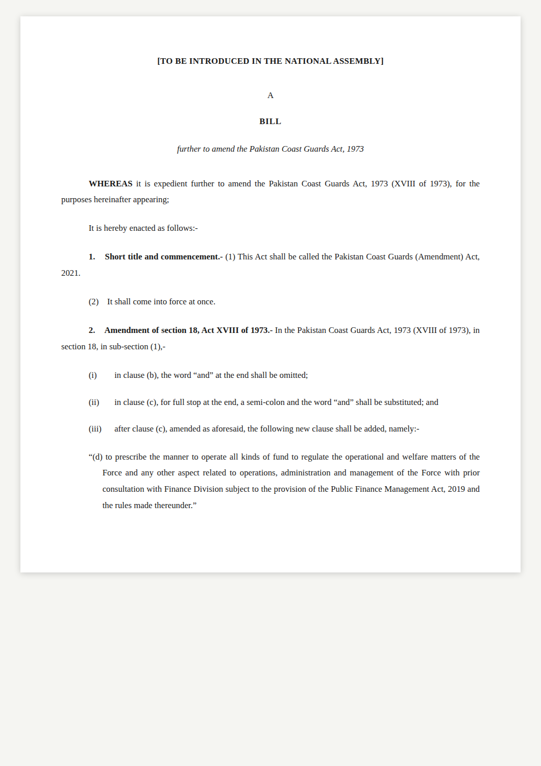[TO BE INTRODUCED IN THE NATIONAL ASSEMBLY]
A
BILL
further to amend the Pakistan Coast Guards Act, 1973
WHEREAS it is expedient further to amend the Pakistan Coast Guards Act, 1973 (XVIII of 1973), for the purposes hereinafter appearing;
It is hereby enacted as follows:-
1. Short title and commencement.- (1) This Act shall be called the Pakistan Coast Guards (Amendment) Act, 2021.
(2) It shall come into force at once.
2. Amendment of section 18, Act XVIII of 1973.- In the Pakistan Coast Guards Act, 1973 (XVIII of 1973), in section 18, in sub-section (1),-
(i) in clause (b), the word “and” at the end shall be omitted;
(ii) in clause (c), for full stop at the end, a semi-colon and the word “and” shall be substituted; and
(iii) after clause (c), amended as aforesaid, the following new clause shall be added, namely:-
“(d) to prescribe the manner to operate all kinds of fund to regulate the operational and welfare matters of the Force and any other aspect related to operations, administration and management of the Force with prior consultation with Finance Division subject to the provision of the Public Finance Management Act, 2019 and the rules made thereunder.”